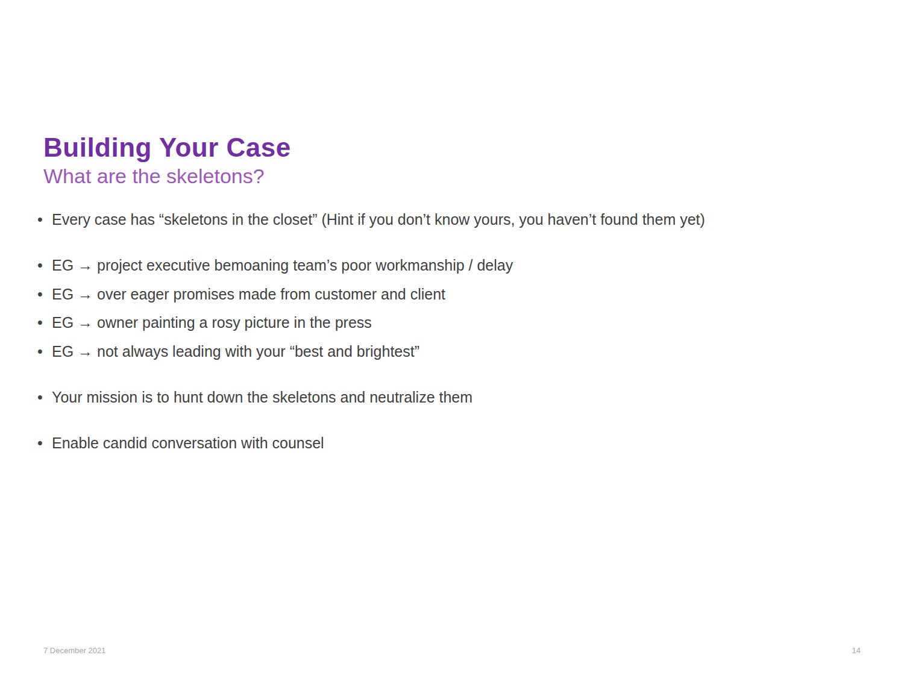Building Your Case
What are the skeletons?
Every case has “skeletons in the closet” (Hint if you don’t know yours, you haven’t found them yet)
EG → project executive bemoaning team’s poor workmanship / delay
EG → over eager promises made from customer and client
EG → owner painting a rosy picture in the press
EG → not always leading with your “best and brightest”
Your mission is to hunt down the skeletons and neutralize them
Enable candid conversation with counsel
7 December 2021
14